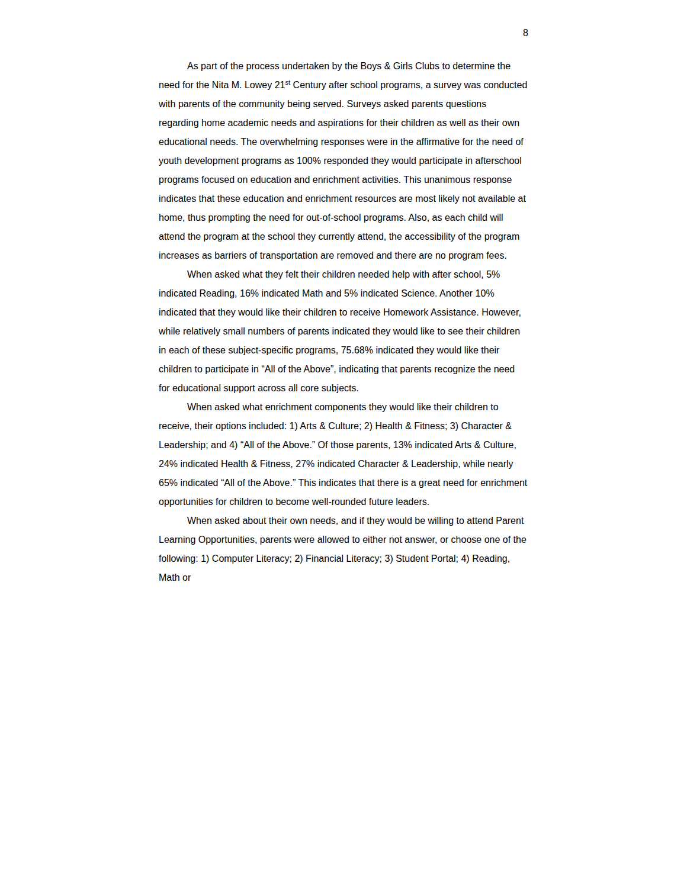8
As part of the process undertaken by the Boys & Girls Clubs to determine the need for the Nita M. Lowey 21st Century after school programs, a survey was conducted with parents of the community being served. Surveys asked parents questions regarding home academic needs and aspirations for their children as well as their own educational needs. The overwhelming responses were in the affirmative for the need of youth development programs as 100% responded they would participate in afterschool programs focused on education and enrichment activities. This unanimous response indicates that these education and enrichment resources are most likely not available at home, thus prompting the need for out-of-school programs. Also, as each child will attend the program at the school they currently attend, the accessibility of the program increases as barriers of transportation are removed and there are no program fees.
When asked what they felt their children needed help with after school, 5% indicated Reading, 16% indicated Math and 5% indicated Science. Another 10% indicated that they would like their children to receive Homework Assistance. However, while relatively small numbers of parents indicated they would like to see their children in each of these subject-specific programs, 75.68% indicated they would like their children to participate in “All of the Above”, indicating that parents recognize the need for educational support across all core subjects.
When asked what enrichment components they would like their children to receive, their options included: 1) Arts & Culture; 2) Health & Fitness; 3) Character & Leadership; and 4) “All of the Above.” Of those parents, 13% indicated Arts & Culture, 24% indicated Health & Fitness, 27% indicated Character & Leadership, while nearly 65% indicated “All of the Above.” This indicates that there is a great need for enrichment opportunities for children to become well-rounded future leaders.
When asked about their own needs, and if they would be willing to attend Parent Learning Opportunities, parents were allowed to either not answer, or choose one of the following: 1) Computer Literacy; 2) Financial Literacy; 3) Student Portal; 4) Reading, Math or